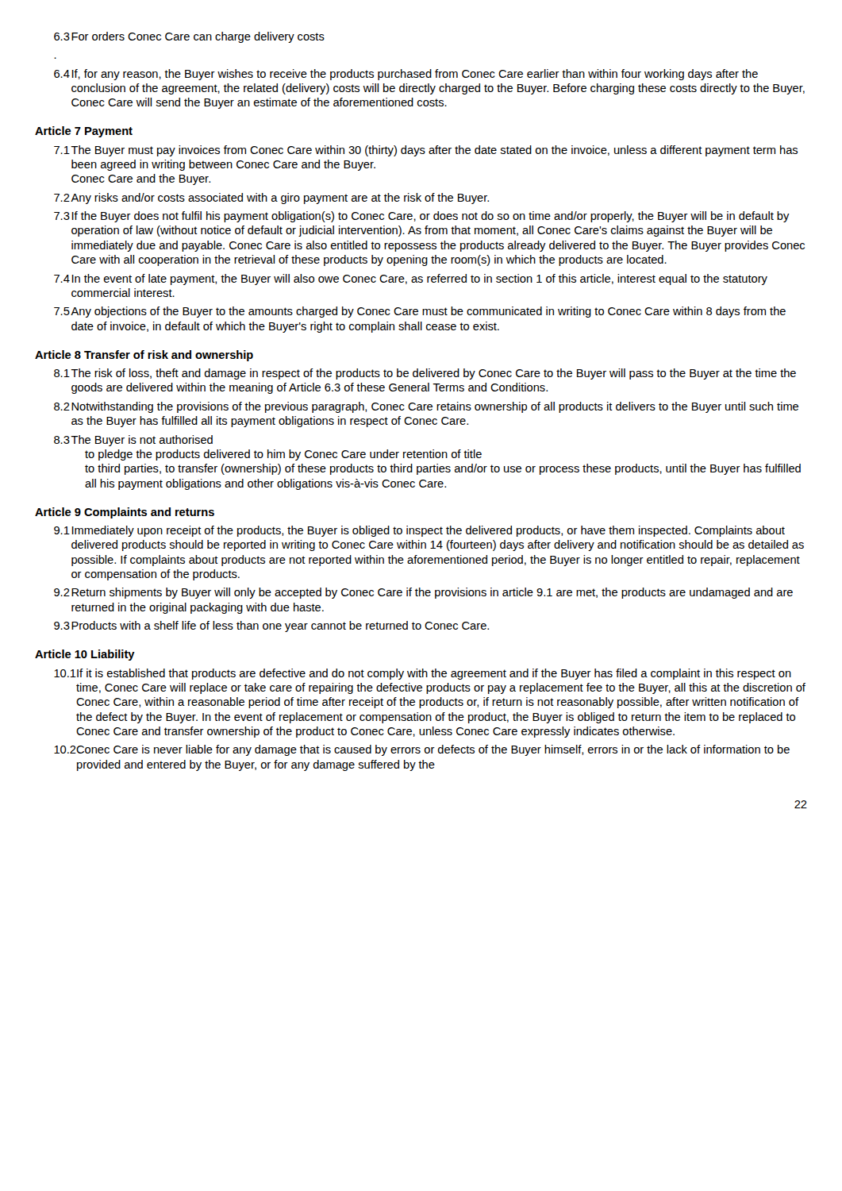6.3 For orders Conec Care can charge delivery costs
.
6.4 If, for any reason, the Buyer wishes to receive the products purchased from Conec Care earlier than within four working days after the conclusion of the agreement, the related (delivery) costs will be directly charged to the Buyer. Before charging these costs directly to the Buyer, Conec Care will send the Buyer an estimate of the aforementioned costs.
Article 7 Payment
7.1 The Buyer must pay invoices from Conec Care within 30 (thirty) days after the date stated on the invoice, unless a different payment term has been agreed in writing between Conec Care and the Buyer.
Conec Care and the Buyer.
7.2 Any risks and/or costs associated with a giro payment are at the risk of the Buyer.
7.3 If the Buyer does not fulfil his payment obligation(s) to Conec Care, or does not do so on time and/or properly, the Buyer will be in default by operation of law (without notice of default or judicial intervention). As from that moment, all Conec Care's claims against the Buyer will be immediately due and payable. Conec Care is also entitled to repossess the products already delivered to the Buyer. The Buyer provides Conec Care with all cooperation in the retrieval of these products by opening the room(s) in which the products are located.
7.4 In the event of late payment, the Buyer will also owe Conec Care, as referred to in section 1 of this article, interest equal to the statutory commercial interest.
7.5 Any objections of the Buyer to the amounts charged by Conec Care must be communicated in writing to Conec Care within 8 days from the date of invoice, in default of which the Buyer's right to complain shall cease to exist.
Article 8 Transfer of risk and ownership
8.1 The risk of loss, theft and damage in respect of the products to be delivered by Conec Care to the Buyer will pass to the Buyer at the time the goods are delivered within the meaning of Article 6.3 of these General Terms and Conditions.
8.2 Notwithstanding the provisions of the previous paragraph, Conec Care retains ownership of all products it delivers to the Buyer until such time as the Buyer has fulfilled all its payment obligations in respect of Conec Care.
8.3 The Buyer is not authorised to pledge the products delivered to him by Conec Care under retention of title to third parties, to transfer (ownership) of these products to third parties and/or to use or process these products, until the Buyer has fulfilled all his payment obligations and other obligations vis-à-vis Conec Care.
Article 9 Complaints and returns
9.1 Immediately upon receipt of the products, the Buyer is obliged to inspect the delivered products, or have them inspected. Complaints about delivered products should be reported in writing to Conec Care within 14 (fourteen) days after delivery and notification should be as detailed as possible. If complaints about products are not reported within the aforementioned period, the Buyer is no longer entitled to repair, replacement or compensation of the products.
9.2 Return shipments by Buyer will only be accepted by Conec Care if the provisions in article 9.1 are met, the products are undamaged and are returned in the original packaging with due haste.
9.3 Products with a shelf life of less than one year cannot be returned to Conec Care.
Article 10 Liability
10.1 If it is established that products are defective and do not comply with the agreement and if the Buyer has filed a complaint in this respect on time, Conec Care will replace or take care of repairing the defective products or pay a replacement fee to the Buyer, all this at the discretion of Conec Care, within a reasonable period of time after receipt of the products or, if return is not reasonably possible, after written notification of the defect by the Buyer. In the event of replacement or compensation of the product, the Buyer is obliged to return the item to be replaced to Conec Care and transfer ownership of the product to Conec Care, unless Conec Care expressly indicates otherwise.
10.2 Conec Care is never liable for any damage that is caused by errors or defects of the Buyer himself, errors in or the lack of information to be provided and entered by the Buyer, or for any damage suffered by the
22